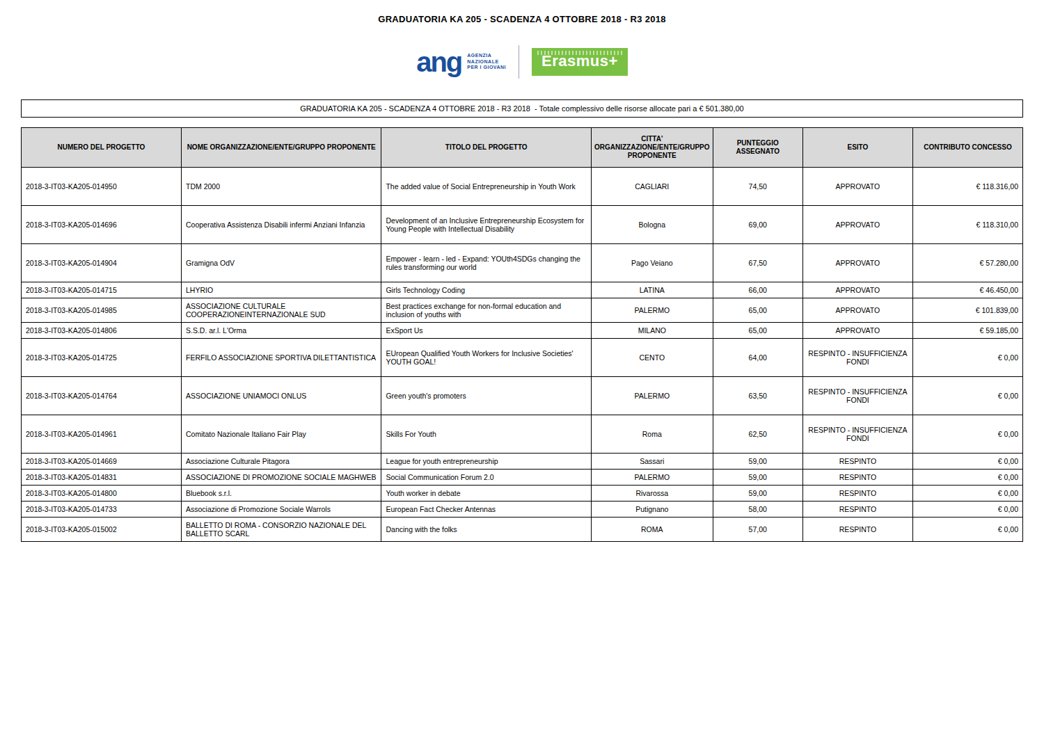GRADUATORIA KA 205 - SCADENZA 4 OTTOBRE 2018 - R3 2018
ang
AGENZIA
NAZIONALE
PER I GIOVANI
Erasmus+
GRADUATORIA KA 205 - SCADENZA 4 OTTOBRE 2018 - R3 2018 - Totale complessivo delle risorse allocate pari a € 501.380,00
| NUMERO DEL PROGETTO | NOME ORGANIZZAZIONE/ENTE/GRUPPO PROPONENTE | TITOLO DEL PROGETTO | CITTA' ORGANIZZAZIONE/ENTE/GRUPPO PROPONENTE | PUNTEGGIO ASSEGNATO | ESITO | CONTRIBUTO CONCESSO |
| --- | --- | --- | --- | --- | --- | --- |
| 2018-3-IT03-KA205-014950 | TDM 2000 | The added value of Social Entrepreneurship in Youth Work | CAGLIARI | 74,50 | APPROVATO | € 118.316,00 |
| 2018-3-IT03-KA205-014696 | Cooperativa Assistenza Disabili infermi Anziani Infanzia | Development of an Inclusive Entrepreneurship Ecosystem for Young People with Intellectual Disability | Bologna | 69,00 | APPROVATO | € 118.310,00 |
| 2018-3-IT03-KA205-014904 | Gramigna OdV | Empower - learn - led - Expand: YOUth4SDGs changing the rules transforming our world | Pago Veiano | 67,50 | APPROVATO | € 57.280,00 |
| 2018-3-IT03-KA205-014715 | LHYRIO | Girls Technology Coding | LATINA | 66,00 | APPROVATO | € 46.450,00 |
| 2018-3-IT03-KA205-014985 | ASSOCIAZIONE CULTURALE COOPERAZIONEINTERNAZIONALE SUD | Best practices exchange for non-formal education and inclusion of youths with | PALERMO | 65,00 | APPROVATO | € 101.839,00 |
| 2018-3-IT03-KA205-014806 | S.S.D. ar.l. L'Orma | ExSport Us | MILANO | 65,00 | APPROVATO | € 59.185,00 |
| 2018-3-IT03-KA205-014725 | FERFILO ASSOCIAZIONE SPORTIVA DILETTANTISTICA | EUropean Qualified Youth Workers for Inclusive Societies' YOUTH GOAL! | CENTO | 64,00 | RESPINTO - INSUFFICIENZA FONDI | € 0,00 |
| 2018-3-IT03-KA205-014764 | ASSOCIAZIONE UNIAMOCI ONLUS | Green youth's promoters | PALERMO | 63,50 | RESPINTO - INSUFFICIENZA FONDI | € 0,00 |
| 2018-3-IT03-KA205-014961 | Comitato Nazionale Italiano Fair Play | Skills For Youth | Roma | 62,50 | RESPINTO - INSUFFICIENZA FONDI | € 0,00 |
| 2018-3-IT03-KA205-014669 | Associazione Culturale Pitagora | League for youth entrepreneurship | Sassari | 59,00 | RESPINTO | € 0,00 |
| 2018-3-IT03-KA205-014831 | ASSOCIAZIONE DI PROMOZIONE SOCIALE MAGHWEB | Social Communication Forum 2.0 | PALERMO | 59,00 | RESPINTO | € 0,00 |
| 2018-3-IT03-KA205-014800 | Bluebook s.r.l. | Youth worker in debate | Rivarossa | 59,00 | RESPINTO | € 0,00 |
| 2018-3-IT03-KA205-014733 | Associazione di Promozione Sociale Warrols | European Fact Checker Antennas | Putignano | 58,00 | RESPINTO | € 0,00 |
| 2018-3-IT03-KA205-015002 | BALLETTO DI ROMA - CONSORZIO NAZIONALE DEL BALLETTO SCARL | Dancing with the folks | ROMA | 57,00 | RESPINTO | € 0,00 |